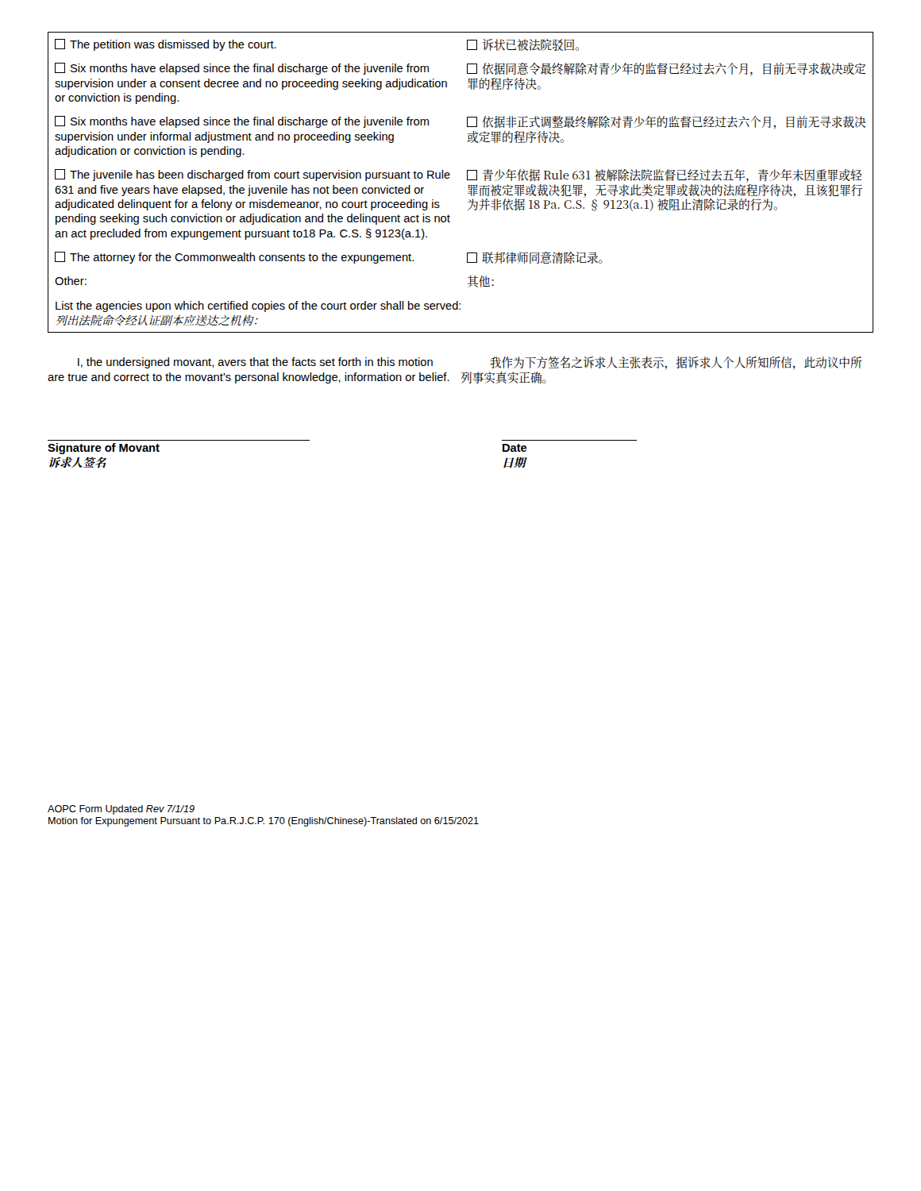| The petition was dismissed by the court. | 诉状已被法院驳回。 |
| Six months have elapsed since the final discharge of the juvenile from supervision under a consent decree and no proceeding seeking adjudication or conviction is pending. | 依据同意令最终解除对青少年的监督已经过去六个月，目前无寻求裁决或定罪的程序待决。 |
| Six months have elapsed since the final discharge of the juvenile from supervision under informal adjustment and no proceeding seeking adjudication or conviction is pending. | 依据非正式调整最终解除对青少年的监督已经过去六个月，目前无寻求裁决或定罪的程序待决。 |
| The juvenile has been discharged from court supervision pursuant to Rule 631 and five years have elapsed, the juvenile has not been convicted or adjudicated delinquent for a felony or misdemeanor, no court proceeding is pending seeking such conviction or adjudication and the delinquent act is not an act precluded from expungement pursuant to18 Pa. C.S. § 9123(a.1). | 青少年依据 Rule 631 被解除法院监督已经过去五年，青少年未因重罪或轻罪而被定罪或裁决犯罪，无寻求此类定罪或裁决的法庭程序待决，且该犯罪行为并非依据 18 Pa. C.S. § 9123(a.1) 被阻止清除记录的行为。 |
| The attorney for the Commonwealth consents to the expungement. | 联邦律师同意清除记录。 |
| Other: | 其他： |
| List the agencies upon which certified copies of the court order shall be served: 列出法院命令经认证副本应送达之机构： |
| I, the undersigned movant, avers that the facts set forth in this motion are true and correct to the movant’s personal knowledge, information or belief. | 我作为下方签名之诉求人主张表示，据诉求人个人所知所信，此动议中所列事实真实正确。 |
| Signature of Movant 诉求人签名 | Date 日期 |
AOPC Form Updated Rev 7/1/19
Motion for Expungement Pursuant to Pa.R.J.C.P. 170 (English/Chinese)-Translated on 6/15/2021